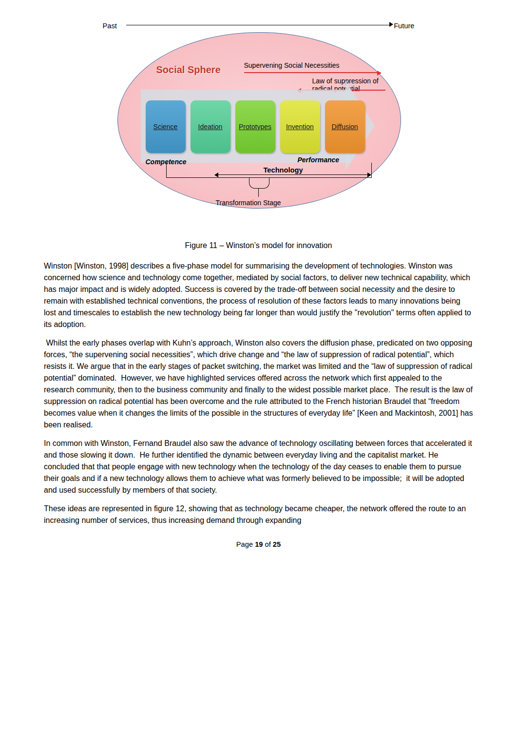Past Future
Social Sphere
Supervening Social Necessities
Law of suppression of
radical potential
Science
Ideation
Prototypes
Invention
Diffusion
Competence
Performance
Technology
Transformation Stage
Figure 11 – Winston’s model for innovation
Winston [Winston, 1998] describes a five-phase model for summarising the development of technologies. Winston was concerned how science and technology come together, mediated by social factors, to deliver new technical capability, which has major impact and is widely adopted. Success is covered by the trade-off between social necessity and the desire to remain with established technical conventions, the process of resolution of these factors leads to many innovations being lost and timescales to establish the new technology being far longer than would justify the "revolution" terms often applied to its adoption.
Whilst the early phases overlap with Kuhn’s approach, Winston also covers the diffusion phase, predicated on two opposing forces, “the supervening social necessities”, which drive change and “the law of suppression of radical potential”, which resists it. We argue that in the early stages of packet switching, the market was limited and the “law of suppression of radical potential” dominated. However, we have highlighted services offered across the network which first appealed to the research community, then to the business community and finally to the widest possible market place. The result is the law of suppression on radical potential has been overcome and the rule attributed to the French historian Braudel that “freedom becomes value when it changes the limits of the possible in the structures of everyday life” [Keen and Mackintosh, 2001] has been realised.
In common with Winston, Fernand Braudel also saw the advance of technology oscillating between forces that accelerated it and those slowing it down. He further identified the dynamic between everyday living and the capitalist market. He concluded that that people engage with new technology when the technology of the day ceases to enable them to pursue their goals and if a new technology allows them to achieve what was formerly believed to be impossible; it will be adopted and used successfully by members of that society.
These ideas are represented in figure 12, showing that as technology became cheaper, the network offered the route to an increasing number of services, thus increasing demand through expanding
Page 19 of 25